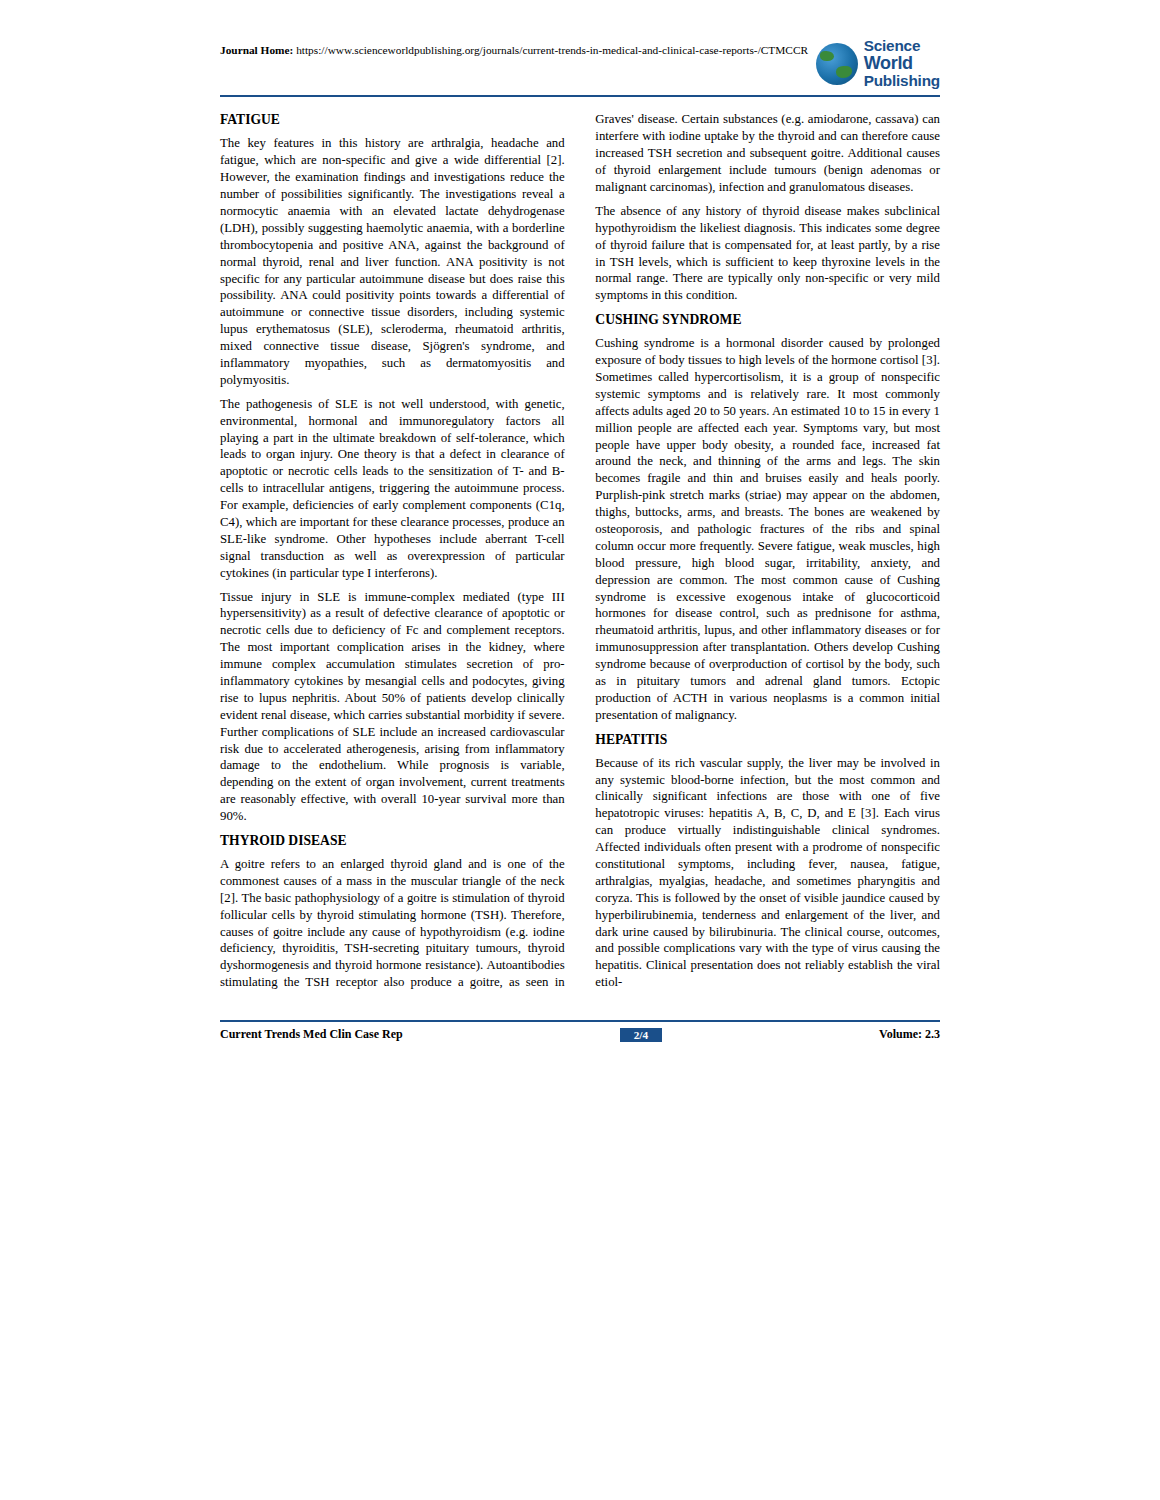Journal Home: https://www.scienceworldpublishing.org/journals/current-trends-in-medical-and-clinical-case-reports-/CTMCCR
Science
World
Publishing
Fatigue
The key features in this history are arthralgia, headache and fatigue, which are non-specific and give a wide differential [2]. However, the examination findings and investigations reduce the number of possibilities significantly. The investigations reveal a normocytic anaemia with an elevated lactate dehydrogenase (LDH), possibly suggesting haemolytic anaemia, with a borderline thrombocytopenia and positive ANA, against the background of normal thyroid, renal and liver function. ANA positivity is not specific for any particular autoimmune disease but does raise this possibility. ANA could positivity points towards a differential of autoimmune or connective tissue disorders, including systemic lupus erythematosus (SLE), scleroderma, rheumatoid arthritis, mixed connective tissue disease, Sjögren's syndrome, and inflammatory myopathies, such as dermatomyositis and polymyositis.
The pathogenesis of SLE is not well understood, with genetic, environmental, hormonal and immunoregulatory factors all playing a part in the ultimate breakdown of self-tolerance, which leads to organ injury. One theory is that a defect in clearance of apoptotic or necrotic cells leads to the sensitization of T- and B-cells to intracellular antigens, triggering the autoimmune process. For example, deficiencies of early complement components (C1q, C4), which are important for these clearance processes, produce an SLE-like syndrome. Other hypotheses include aberrant T-cell signal transduction as well as overexpression of particular cytokines (in particular type I interferons).
Tissue injury in SLE is immune-complex mediated (type III hypersensitivity) as a result of defective clearance of apoptotic or necrotic cells due to deficiency of Fc and complement receptors. The most important complication arises in the kidney, where immune complex accumulation stimulates secretion of pro-inflammatory cytokines by mesangial cells and podocytes, giving rise to lupus nephritis. About 50% of patients develop clinically evident renal disease, which carries substantial morbidity if severe. Further complications of SLE include an increased cardiovascular risk due to accelerated atherogenesis, arising from inflammatory damage to the endothelium. While prognosis is variable, depending on the extent of organ involvement, current treatments are reasonably effective, with overall 10-year survival more than 90%.
Thyroid Disease
A goitre refers to an enlarged thyroid gland and is one of the commonest causes of a mass in the muscular triangle of the neck [2]. The basic pathophysiology of a goitre is stimulation of thyroid follicular cells by thyroid stimulating hormone (TSH). Therefore, causes of goitre include any cause of hypothyroidism (e.g. iodine deficiency, thyroiditis, TSH-secreting pituitary tumours, thyroid dyshormogenesis and thyroid hormone resistance). Autoantibodies stimulating the TSH receptor also produce a goitre, as seen in Graves' disease. Certain substances (e.g. amiodarone, cassava) can interfere with iodine uptake by the thyroid and can therefore cause increased TSH secretion and subsequent goitre. Additional causes of thyroid enlargement include tumours (benign adenomas or malignant carcinomas), infection and granulomatous diseases.
The absence of any history of thyroid disease makes subclinical hypothyroidism the likeliest diagnosis. This indicates some degree of thyroid failure that is compensated for, at least partly, by a rise in TSH levels, which is sufficient to keep thyroxine levels in the normal range. There are typically only non-specific or very mild symptoms in this condition.
Cushing Syndrome
Cushing syndrome is a hormonal disorder caused by prolonged exposure of body tissues to high levels of the hormone cortisol [3]. Sometimes called hypercortisolism, it is a group of nonspecific systemic symptoms and is relatively rare. It most commonly affects adults aged 20 to 50 years. An estimated 10 to 15 in every 1 million people are affected each year. Symptoms vary, but most people have upper body obesity, a rounded face, increased fat around the neck, and thinning of the arms and legs. The skin becomes fragile and thin and bruises easily and heals poorly. Purplish-pink stretch marks (striae) may appear on the abdomen, thighs, buttocks, arms, and breasts. The bones are weakened by osteoporosis, and pathologic fractures of the ribs and spinal column occur more frequently. Severe fatigue, weak muscles, high blood pressure, high blood sugar, irritability, anxiety, and depression are common. The most common cause of Cushing syndrome is excessive exogenous intake of glucocorticoid hormones for disease control, such as prednisone for asthma, rheumatoid arthritis, lupus, and other inflammatory diseases or for immunosuppression after transplantation. Others develop Cushing syndrome because of overproduction of cortisol by the body, such as in pituitary tumors and adrenal gland tumors. Ectopic production of ACTH in various neoplasms is a common initial presentation of malignancy.
Hepatitis
Because of its rich vascular supply, the liver may be involved in any systemic blood-borne infection, but the most common and clinically significant infections are those with one of five hepatotropic viruses: hepatitis A, B, C, D, and E [3]. Each virus can produce virtually indistinguishable clinical syndromes. Affected individuals often present with a prodrome of nonspecific constitutional symptoms, including fever, nausea, fatigue, arthralgias, myalgias, headache, and sometimes pharyngitis and coryza. This is followed by the onset of visible jaundice caused by hyperbilirubinemia, tenderness and enlargement of the liver, and dark urine caused by bilirubinuria. The clinical course, outcomes, and possible complications vary with the type of virus causing the hepatitis. Clinical presentation does not reliably establish the viral etiol-
Current Trends Med Clin Case Rep
2/4
Volume: 2.3